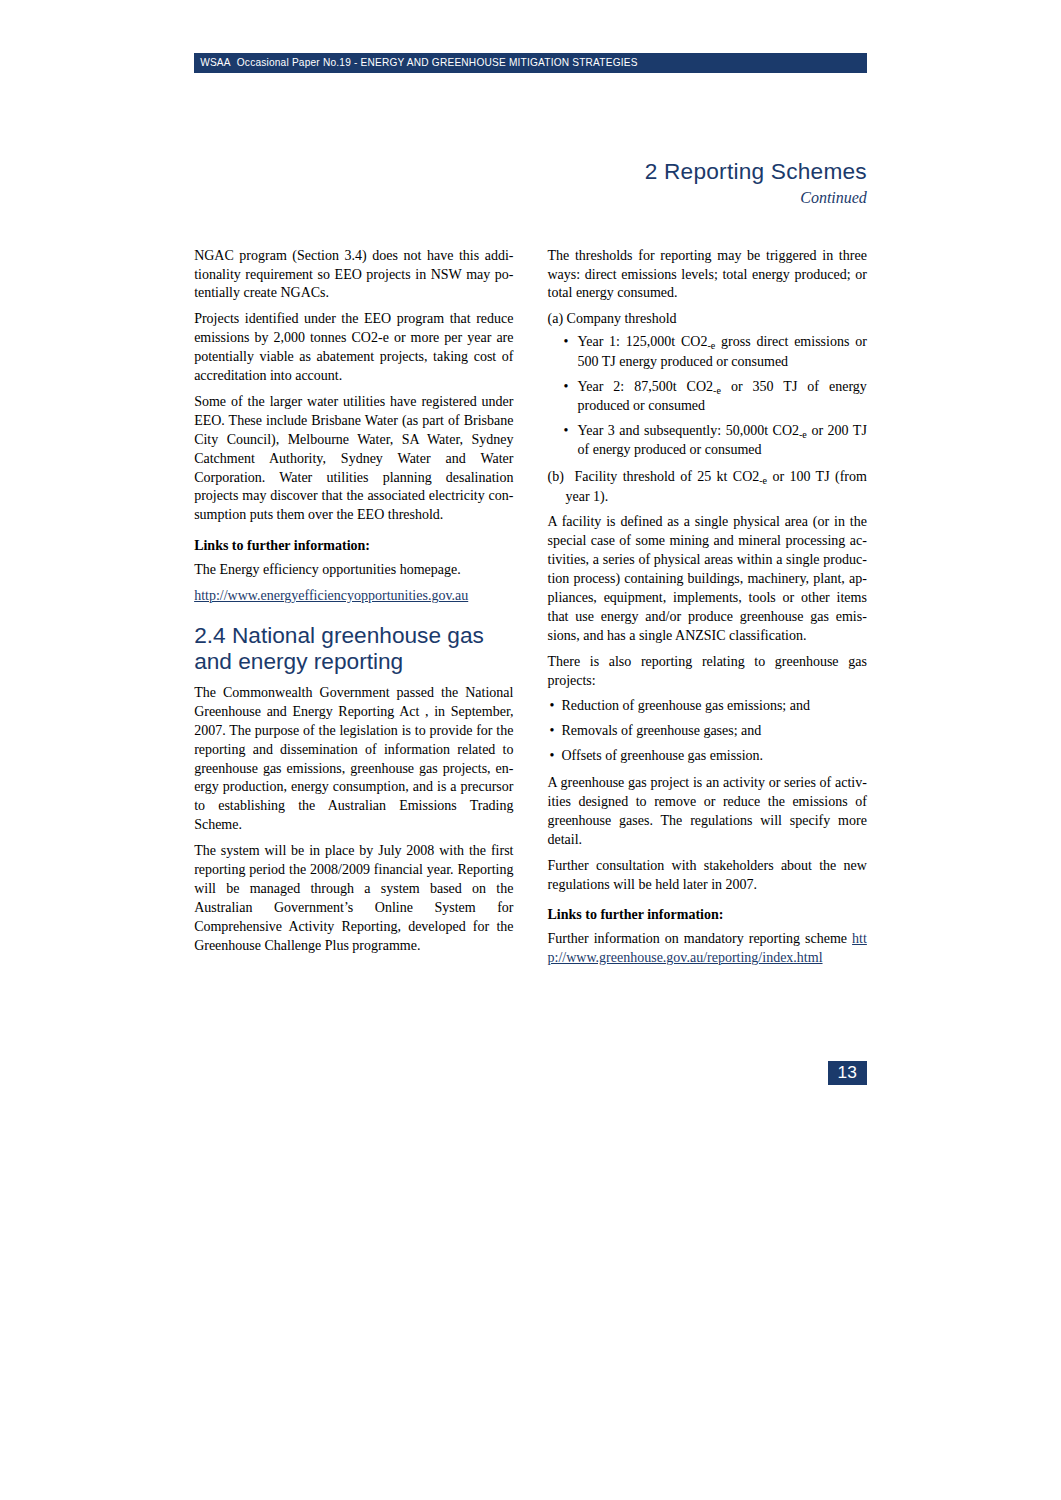WSAA Occasional Paper No.19 - ENERGY AND GREENHOUSE MITIGATION STRATEGIES
2 Reporting Schemes
Continued
NGAC program (Section 3.4) does not have this additionality requirement so EEO projects in NSW may potentially create NGACs.
Projects identified under the EEO program that reduce emissions by 2,000 tonnes CO2-e or more per year are potentially viable as abatement projects, taking cost of accreditation into account.
Some of the larger water utilities have registered under EEO. These include Brisbane Water (as part of Brisbane City Council), Melbourne Water, SA Water, Sydney Catchment Authority, Sydney Water and Water Corporation. Water utilities planning desalination projects may discover that the associated electricity consumption puts them over the EEO threshold.
Links to further information:
The Energy efficiency opportunities homepage.
http://www.energyefficiencyopportunities.gov.au
2.4 National greenhouse gas and energy reporting
The Commonwealth Government passed the National Greenhouse and Energy Reporting Act , in September, 2007. The purpose of the legislation is to provide for the reporting and dissemination of information related to greenhouse gas emissions, greenhouse gas projects, energy production, energy consumption, and is a precursor to establishing the Australian Emissions Trading Scheme.
The system will be in place by July 2008 with the first reporting period the 2008/2009 financial year. Reporting will be managed through a system based on the Australian Government’s Online System for Comprehensive Activity Reporting, developed for the Greenhouse Challenge Plus programme.
The thresholds for reporting may be triggered in three ways: direct emissions levels; total energy produced; or total energy consumed.
(a) Company threshold
Year 1: 125,000t CO2-e gross direct emissions or 500 TJ energy produced or consumed
Year 2: 87,500t CO2-e or 350 TJ of energy produced or consumed
Year 3 and subsequently: 50,000t CO2-e or 200 TJ of energy produced or consumed
(b) Facility threshold of 25 kt CO2-e or 100 TJ (from year 1).
A facility is defined as a single physical area (or in the special case of some mining and mineral processing activities, a series of physical areas within a single production process) containing buildings, machinery, plant, appliances, equipment, implements, tools or other items that use energy and/or produce greenhouse gas emissions, and has a single ANZSIC classification.
There is also reporting relating to greenhouse gas projects:
Reduction of greenhouse gas emissions; and
Removals of greenhouse gases; and
Offsets of greenhouse gas emission.
A greenhouse gas project is an activity or series of activities designed to remove or reduce the emissions of greenhouse gases. The regulations will specify more detail.
Further consultation with stakeholders about the new regulations will be held later in 2007.
Links to further information:
Further information on mandatory reporting scheme http://www.greenhouse.gov.au/reporting/index.html
13